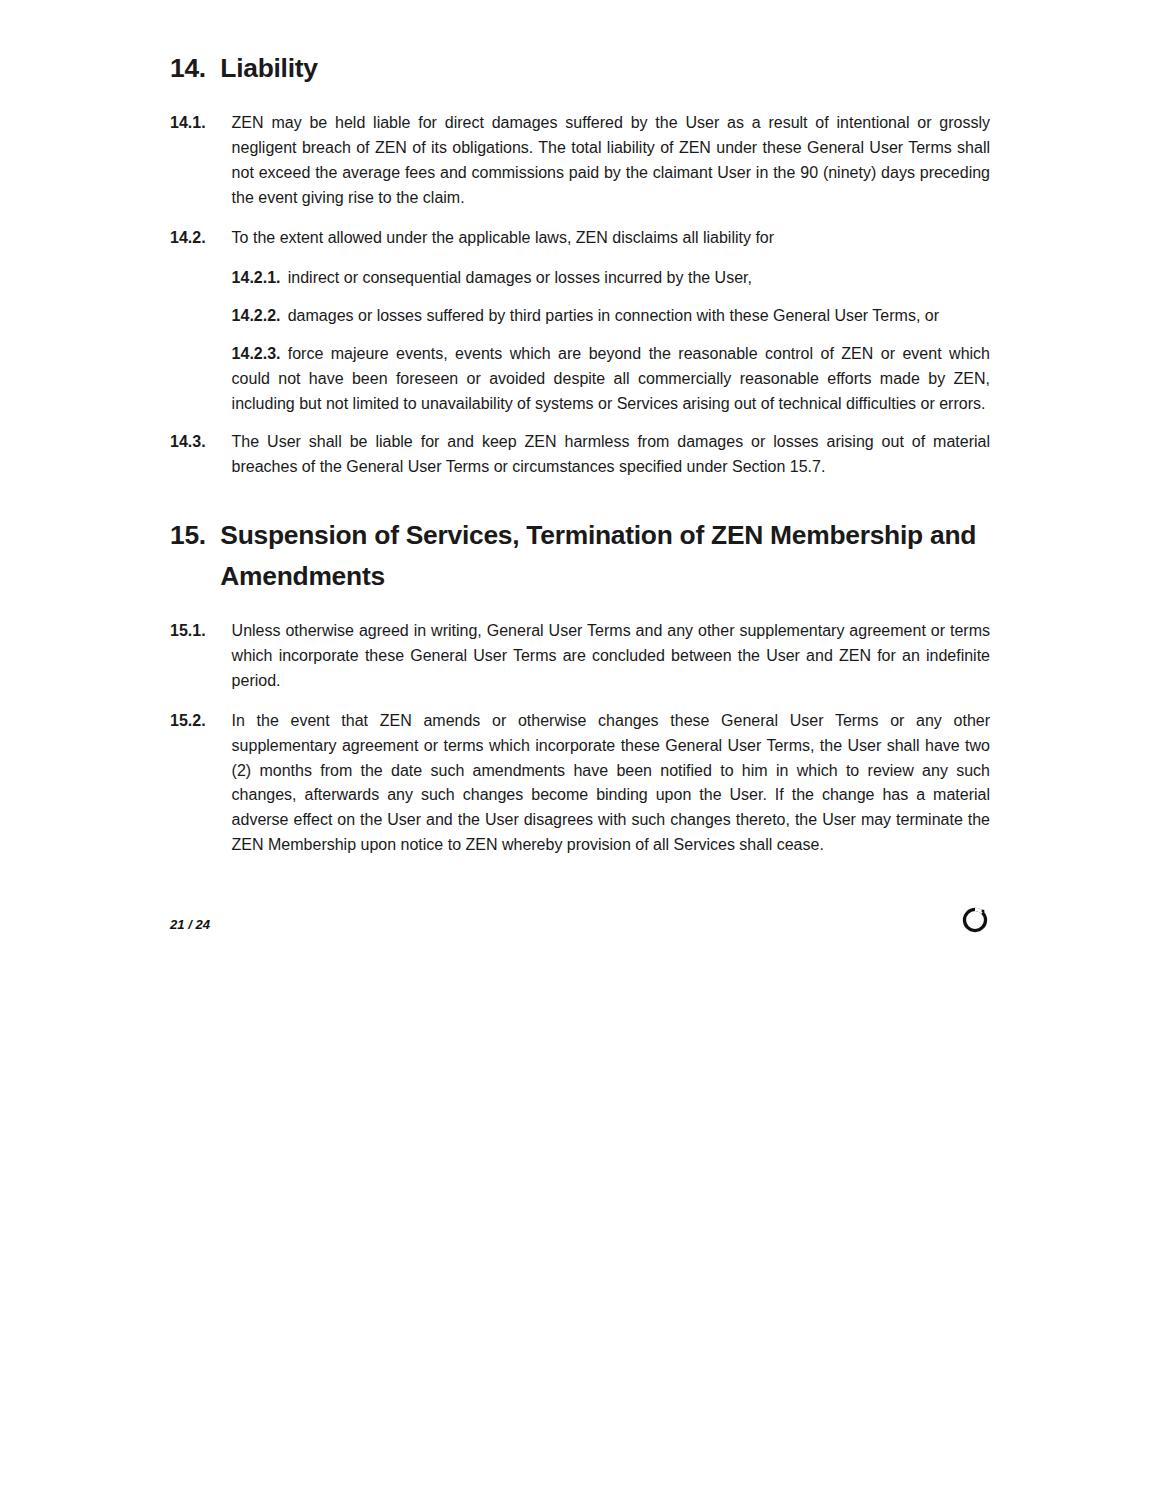14. Liability
14.1.
ZEN may be held liable for direct damages suffered by the User as a result of intentional or grossly negligent breach of ZEN of its obligations. The total liability of ZEN under these General User Terms shall not exceed the average fees and commissions paid by the claimant User in the 90 (ninety) days preceding the event giving rise to the claim.
14.2.
To the extent allowed under the applicable laws, ZEN disclaims all liability for
14.2.1. indirect or consequential damages or losses incurred by the User,
14.2.2. damages or losses suffered by third parties in connection with these General User Terms, or
14.2.3. force majeure events, events which are beyond the reasonable control of ZEN or event which could not have been foreseen or avoided despite all commercially reasonable efforts made by ZEN, including but not limited to unavailability of systems or Services arising out of technical difficulties or errors.
14.3.
The User shall be liable for and keep ZEN harmless from damages or losses arising out of material breaches of the General User Terms or circumstances specified under Section 15.7.
15. Suspension of Services, Termination of ZEN Membership and Amendments
15.1.
Unless otherwise agreed in writing, General User Terms and any other supplementary agreement or terms which incorporate these General User Terms are concluded between the User and ZEN for an indefinite period.
15.2.
In the event that ZEN amends or otherwise changes these General User Terms or any other supplementary agreement or terms which incorporate these General User Terms, the User shall have two (2) months from the date such amendments have been notified to him in which to review any such changes, afterwards any such changes become binding upon the User. If the change has a material adverse effect on the User and the User disagrees with such changes thereto, the User may terminate the ZEN Membership upon notice to ZEN whereby provision of all Services shall cease.
21 / 24